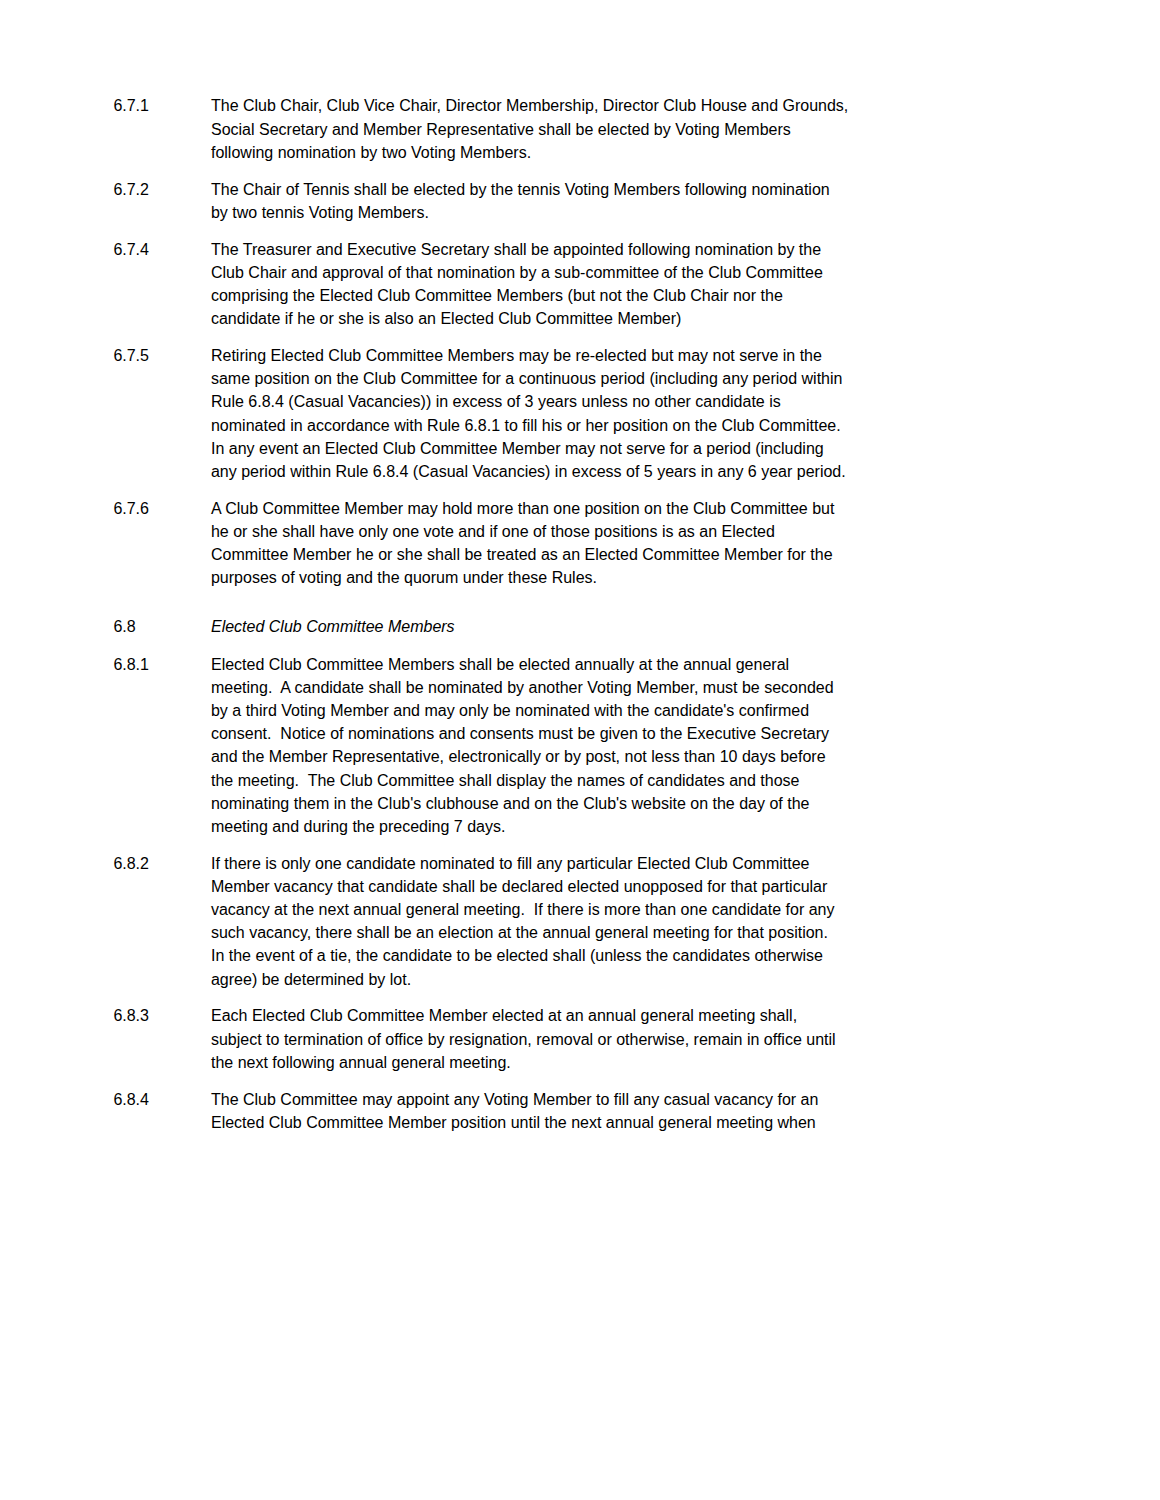6.7.1 The Club Chair, Club Vice Chair, Director Membership, Director Club House and Grounds, Social Secretary and Member Representative shall be elected by Voting Members following nomination by two Voting Members.
6.7.2 The Chair of Tennis shall be elected by the tennis Voting Members following nomination by two tennis Voting Members.
6.7.4 The Treasurer and Executive Secretary shall be appointed following nomination by the Club Chair and approval of that nomination by a sub-committee of the Club Committee comprising the Elected Club Committee Members (but not the Club Chair nor the candidate if he or she is also an Elected Club Committee Member)
6.7.5 Retiring Elected Club Committee Members may be re-elected but may not serve in the same position on the Club Committee for a continuous period (including any period within Rule 6.8.4 (Casual Vacancies)) in excess of 3 years unless no other candidate is nominated in accordance with Rule 6.8.1 to fill his or her position on the Club Committee. In any event an Elected Club Committee Member may not serve for a period (including any period within Rule 6.8.4 (Casual Vacancies) in excess of 5 years in any 6 year period.
6.7.6 A Club Committee Member may hold more than one position on the Club Committee but he or she shall have only one vote and if one of those positions is as an Elected Committee Member he or she shall be treated as an Elected Committee Member for the purposes of voting and the quorum under these Rules.
6.8 Elected Club Committee Members
6.8.1 Elected Club Committee Members shall be elected annually at the annual general meeting. A candidate shall be nominated by another Voting Member, must be seconded by a third Voting Member and may only be nominated with the candidate's confirmed consent. Notice of nominations and consents must be given to the Executive Secretary and the Member Representative, electronically or by post, not less than 10 days before the meeting. The Club Committee shall display the names of candidates and those nominating them in the Club's clubhouse and on the Club's website on the day of the meeting and during the preceding 7 days.
6.8.2 If there is only one candidate nominated to fill any particular Elected Club Committee Member vacancy that candidate shall be declared elected unopposed for that particular vacancy at the next annual general meeting. If there is more than one candidate for any such vacancy, there shall be an election at the annual general meeting for that position. In the event of a tie, the candidate to be elected shall (unless the candidates otherwise agree) be determined by lot.
6.8.3 Each Elected Club Committee Member elected at an annual general meeting shall, subject to termination of office by resignation, removal or otherwise, remain in office until the next following annual general meeting.
6.8.4 The Club Committee may appoint any Voting Member to fill any casual vacancy for an Elected Club Committee Member position until the next annual general meeting when